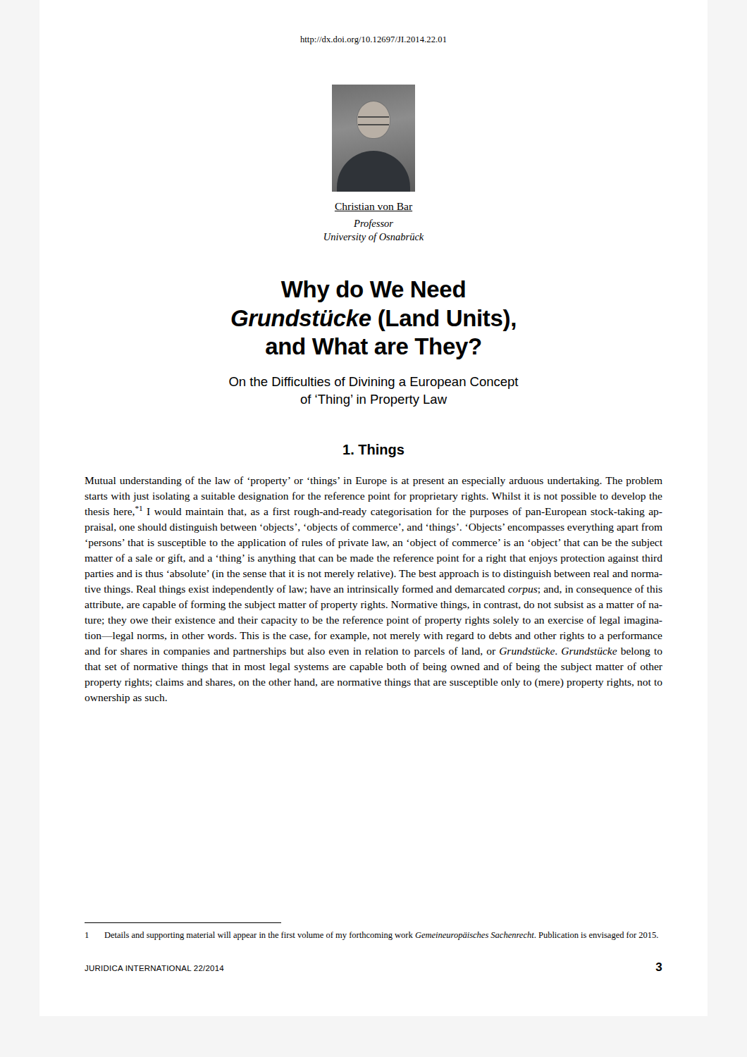http://dx.doi.org/10.12697/JI.2014.22.01
Christian von Bar
Professor
University of Osnabrück
Why do We Need
Grundstücke (Land Units),
and What are They?
On the Difficulties of Divining a European Concept
of ‘Thing’ in Property Law
1. Things
Mutual understanding of the law of ‘property’ or ‘things’ in Europe is at present an especially arduous undertaking. The problem starts with just isolating a suitable designation for the reference point for proprietary rights. Whilst it is not possible to develop the thesis here,*1 I would maintain that, as a first rough-and-ready categorisation for the purposes of pan-European stock-taking appraisal, one should distinguish between ‘objects’, ‘objects of commerce’, and ‘things’. ‘Objects’ encompasses everything apart from ‘persons’ that is susceptible to the application of rules of private law, an ‘object of commerce’ is an ‘object’ that can be the subject matter of a sale or gift, and a ‘thing’ is anything that can be made the reference point for a right that enjoys protection against third parties and is thus ‘absolute’ (in the sense that it is not merely relative). The best approach is to distinguish between real and normative things. Real things exist independently of law; have an intrinsically formed and demarcated corpus; and, in consequence of this attribute, are capable of forming the subject matter of property rights. Normative things, in contrast, do not subsist as a matter of nature; they owe their existence and their capacity to be the reference point of property rights solely to an exercise of legal imagination—legal norms, in other words. This is the case, for example, not merely with regard to debts and other rights to a performance and for shares in companies and partnerships but also even in relation to parcels of land, or Grundstücke. Grundstücke belong to that set of normative things that in most legal systems are capable both of being owned and of being the subject matter of other property rights; claims and shares, on the other hand, are normative things that are susceptible only to (mere) property rights, not to ownership as such.
1
Details and supporting material will appear in the first volume of my forthcoming work Gemeineuropäisches Sachenrecht. Publication is envisaged for 2015.
JURIDICA INTERNATIONAL 22/2014 3